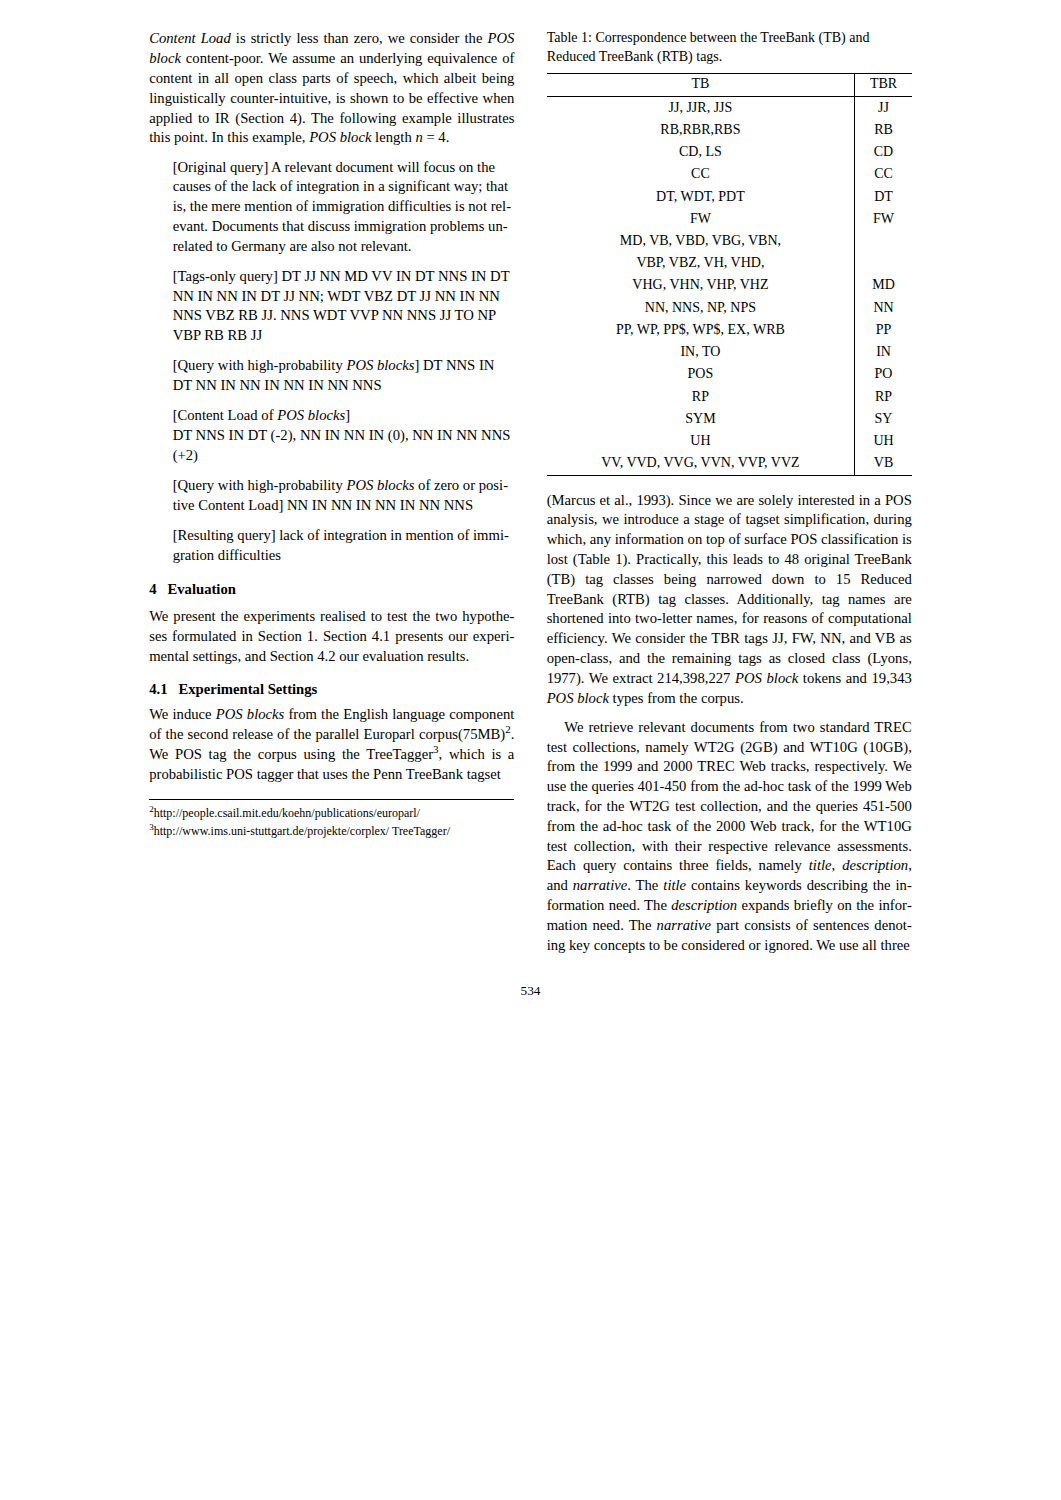Content Load is strictly less than zero, we consider the POS block content-poor. We assume an underlying equivalence of content in all open class parts of speech, which albeit being linguistically counter-intuitive, is shown to be effective when applied to IR (Section 4). The following example illustrates this point. In this example, POS block length n = 4.
[Original query] A relevant document will focus on the causes of the lack of integration in a significant way; that is, the mere mention of immigration difficulties is not relevant. Documents that discuss immigration problems unrelated to Germany are also not relevant.
[Tags-only query] DT JJ NN MD VV IN DT NNS IN DT NN IN NN IN DT JJ NN; WDT VBZ DT JJ NN IN NN NNS VBZ RB JJ. NNS WDT VVP NN NNS JJ TO NP VBP RB RB JJ
[Query with high-probability POS blocks] DT NNS IN DT NN IN NN IN NN IN NN NNS
[Content Load of POS blocks]
DT NNS IN DT (-2), NN IN NN IN (0), NN IN NN NNS (+2)
[Query with high-probability POS blocks of zero or positive Content Load] NN IN NN IN NN IN NN NNS
[Resulting query] lack of integration in mention of immigration difficulties
4 Evaluation
We present the experiments realised to test the two hypotheses formulated in Section 1. Section 4.1 presents our experimental settings, and Section 4.2 our evaluation results.
4.1 Experimental Settings
We induce POS blocks from the English language component of the second release of the parallel Europarl corpus(75MB)2. We POS tag the corpus using the TreeTagger3, which is a probabilistic POS tagger that uses the Penn TreeBank tagset
2http://people.csail.mit.edu/koehn/publications/europarl/
3http://www.ims.uni-stuttgart.de/projekte/corplex/ TreeTagger/
Table 1: Correspondence between the TreeBank (TB) and Reduced TreeBank (RTB) tags.
| TB | TBR |
| --- | --- |
| JJ, JJR, JJS | JJ |
| RB,RBR,RBS | RB |
| CD, LS | CD |
| CC | CC |
| DT, WDT, PDT | DT |
| FW | FW |
| MD, VB, VBD, VBG, VBN, | |
| VBP, VBZ, VH, VHD, | |
| VHG, VHN, VHP, VHZ | MD |
| NN, NNS, NP, NPS | NN |
| PP, WP, PP$, WP$, EX, WRB | PP |
| IN, TO | IN |
| POS | PO |
| RP | RP |
| SYM | SY |
| UH | UH |
| VV, VVD, VVG, VVN, VVP, VVZ | VB |
(Marcus et al., 1993). Since we are solely interested in a POS analysis, we introduce a stage of tagset simplification, during which, any information on top of surface POS classification is lost (Table 1). Practically, this leads to 48 original TreeBank (TB) tag classes being narrowed down to 15 Reduced TreeBank (RTB) tag classes. Additionally, tag names are shortened into two-letter names, for reasons of computational efficiency. We consider the TBR tags JJ, FW, NN, and VB as open-class, and the remaining tags as closed class (Lyons, 1977). We extract 214,398,227 POS block tokens and 19,343 POS block types from the corpus.
We retrieve relevant documents from two standard TREC test collections, namely WT2G (2GB) and WT10G (10GB), from the 1999 and 2000 TREC Web tracks, respectively. We use the queries 401-450 from the ad-hoc task of the 1999 Web track, for the WT2G test collection, and the queries 451-500 from the ad-hoc task of the 2000 Web track, for the WT10G test collection, with their respective relevance assessments. Each query contains three fields, namely title, description, and narrative. The title contains keywords describing the information need. The description expands briefly on the information need. The narrative part consists of sentences denoting key concepts to be considered or ignored. We use all three
534